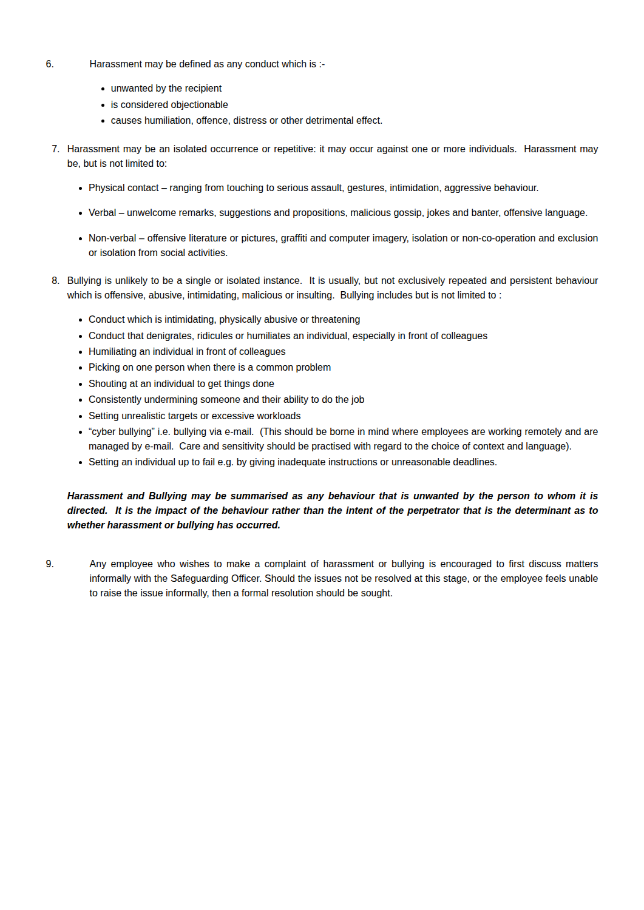6. Harassment may be defined as any conduct which is :-
unwanted by the recipient
is considered objectionable
causes humiliation, offence, distress or other detrimental effect.
7. Harassment may be an isolated occurrence or repetitive: it may occur against one or more individuals. Harassment may be, but is not limited to:
Physical contact – ranging from touching to serious assault, gestures, intimidation, aggressive behaviour.
Verbal – unwelcome remarks, suggestions and propositions, malicious gossip, jokes and banter, offensive language.
Non-verbal – offensive literature or pictures, graffiti and computer imagery, isolation or non-co-operation and exclusion or isolation from social activities.
8. Bullying is unlikely to be a single or isolated instance. It is usually, but not exclusively repeated and persistent behaviour which is offensive, abusive, intimidating, malicious or insulting. Bullying includes but is not limited to :
Conduct which is intimidating, physically abusive or threatening
Conduct that denigrates, ridicules or humiliates an individual, especially in front of colleagues
Humiliating an individual in front of colleagues
Picking on one person when there is a common problem
Shouting at an individual to get things done
Consistently undermining someone and their ability to do the job
Setting unrealistic targets or excessive workloads
“cyber bullying” i.e. bullying via e-mail. (This should be borne in mind where employees are working remotely and are managed by e-mail. Care and sensitivity should be practised with regard to the choice of context and language).
Setting an individual up to fail e.g. by giving inadequate instructions or unreasonable deadlines.
Harassment and Bullying may be summarised as any behaviour that is unwanted by the person to whom it is directed. It is the impact of the behaviour rather than the intent of the perpetrator that is the determinant as to whether harassment or bullying has occurred.
9. Any employee who wishes to make a complaint of harassment or bullying is encouraged to first discuss matters informally with the Safeguarding Officer. Should the issues not be resolved at this stage, or the employee feels unable to raise the issue informally, then a formal resolution should be sought.